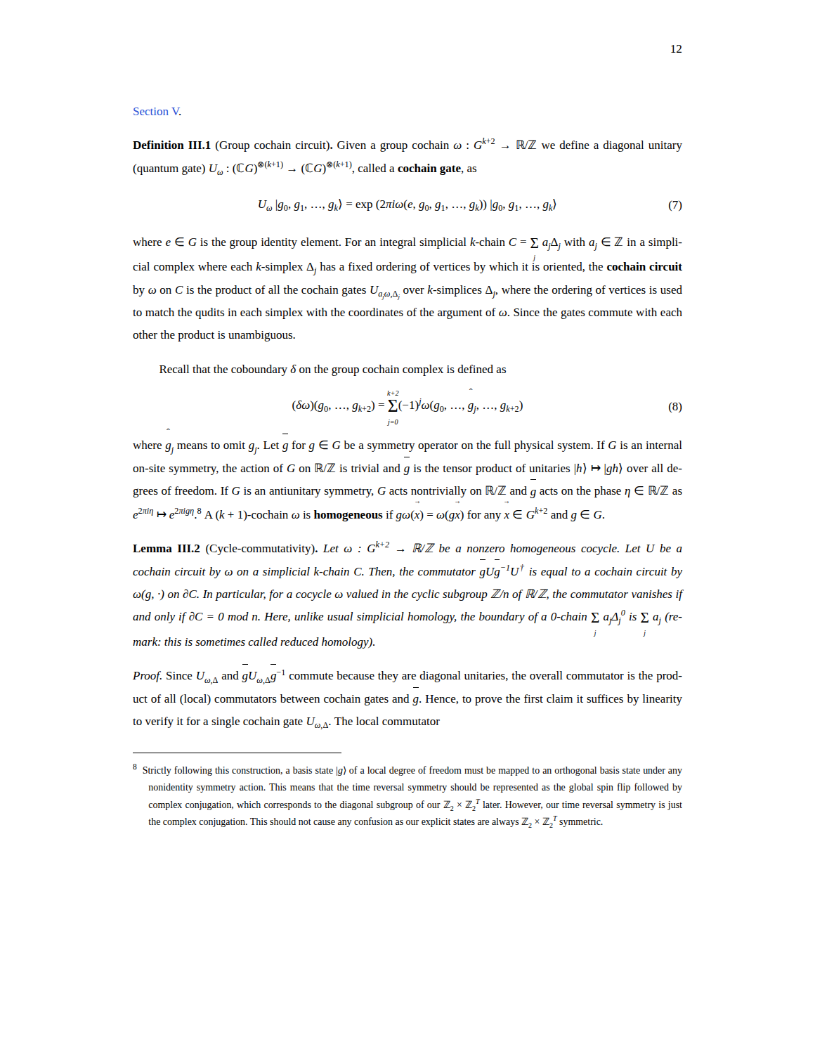12
Section V.
Definition III.1 (Group cochain circuit). Given a group cochain ω : Gk+2 → ℝ/ℤ we define a diagonal unitary (quantum gate) Uω : (ℂG)⊗(k+1) → (ℂG)⊗(k+1), called a cochain gate, as
Uω |g0, g1, …, gk⟩ = exp (2πiω(e, g0, g1, …, gk)) |g0, g1, …, gk⟩
(7)
where e ∈ G is the group identity element. For an integral simplicial k-chain C = Σj ajΔj with aj ∈ ℤ in a simplicial complex where each k-simplex Δj has a fixed ordering of vertices by which it is oriented, the cochain circuit by ω on C is the product of all the cochain gates Uajω,Δj over k-simplices Δj, where the ordering of vertices is used to match the qudits in each simplex with the coordinates of the argument of ω. Since the gates commute with each other the product is unambiguous.
Recall that the coboundary δ on the group cochain complex is defined as
(δω)(g0, …, gk+2) = k+2 Σj=0(−1)jω(g0, …, gj, …, gk+2)
(8)
where gj means to omit gj. Let g for g ∈ G be a symmetry operator on the full physical system. If G is an internal on-site symmetry, the action of G on ℝ/ℤ is trivial and g is the tensor product of unitaries |h⟩ ↦ |gh⟩ over all degrees of freedom. If G is an antiunitary symmetry, G acts nontrivially on ℝ/ℤ and g acts on the phase η ∈ ℝ/ℤ as e2πiη ↦ e2πigη.8 A (k + 1)-cochain ω is homogeneous if gω(x) = ω(gx) for any x ∈ Gk+2 and g ∈ G.
Lemma III.2 (Cycle-commutativity). Let ω : Gk+2 → ℝ/ℤ be a nonzero homogeneous cocycle. Let U be a cochain circuit by ω on a simplicial k-chain C. Then, the commutator gUg−1U† is equal to a cochain circuit by ω(g, ·) on ∂C. In particular, for a cocycle ω valued in the cyclic subgroup ℤ/n of ℝ/ℤ, the commutator vanishes if and only if ∂C = 0 mod n. Here, unlike usual simplicial homology, the boundary of a 0-chain Σj ajΔj0 is Σj aj (remark: this is sometimes called reduced homology).
Proof. Since Uω,Δ and gUω,Δg−1 commute because they are diagonal unitaries, the overall commutator is the product of all (local) commutators between cochain gates and g. Hence, to prove the first claim it suffices by linearity to verify it for a single cochain gate Uω,Δ. The local commutator
8 Strictly following this construction, a basis state |g⟩ of a local degree of freedom must be mapped to an orthogonal basis state under any nonidentity symmetry action. This means that the time reversal symmetry should be represented as the global spin flip followed by complex conjugation, which corresponds to the diagonal subgroup of our ℤ2 × ℤ2T later. However, our time reversal symmetry is just the complex conjugation. This should not cause any confusion as our explicit states are always ℤ2 × ℤ2T symmetric.